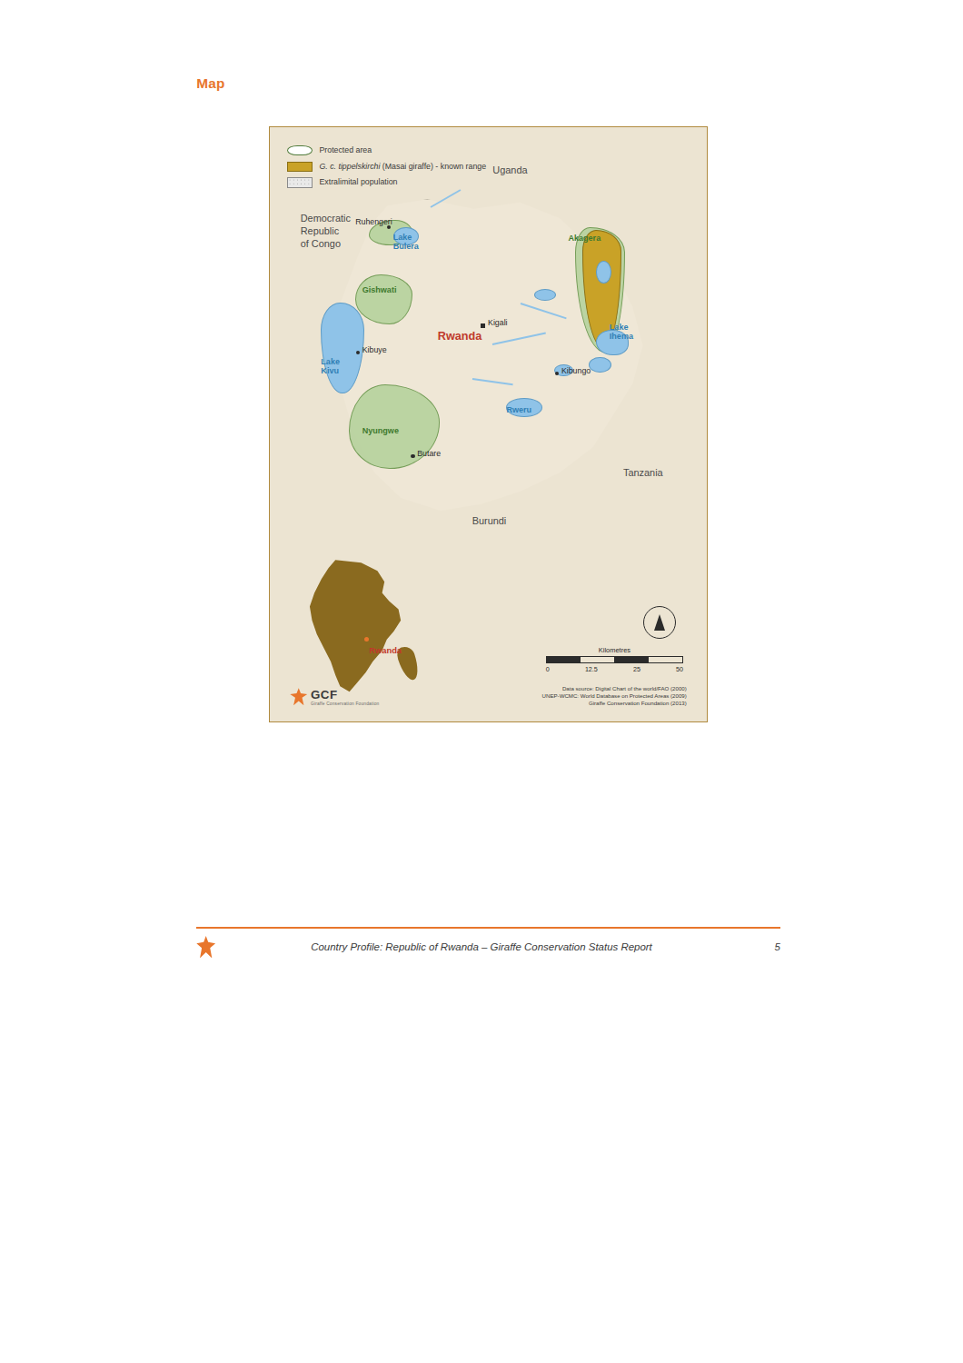Map
Protected area
G. c. tippelskirchi (Masai giraffe) - known range
Extralimital population
Uganda
Democratic
Republic
of Congo
Tanzania
Burundi
Rwanda
Ruhengeri
Lake
Bulera
Gishwati
Akagera
Lake
Ihema
Kigali
Kibuye
Lake
Kivu
Kibungo
Rweru
Nyungwe
Butare
Rwanda
GCF
Giraffe Conservation Foundation
Kilometres
012.52550
Data source: Digital Chart of the world/FAO (2000)
UNEP-WCMC: World Database on Protected Areas (2009)
Giraffe Conservation Foundation (2013)
Country Profile: Republic of Rwanda – Giraffe Conservation Status Report
5